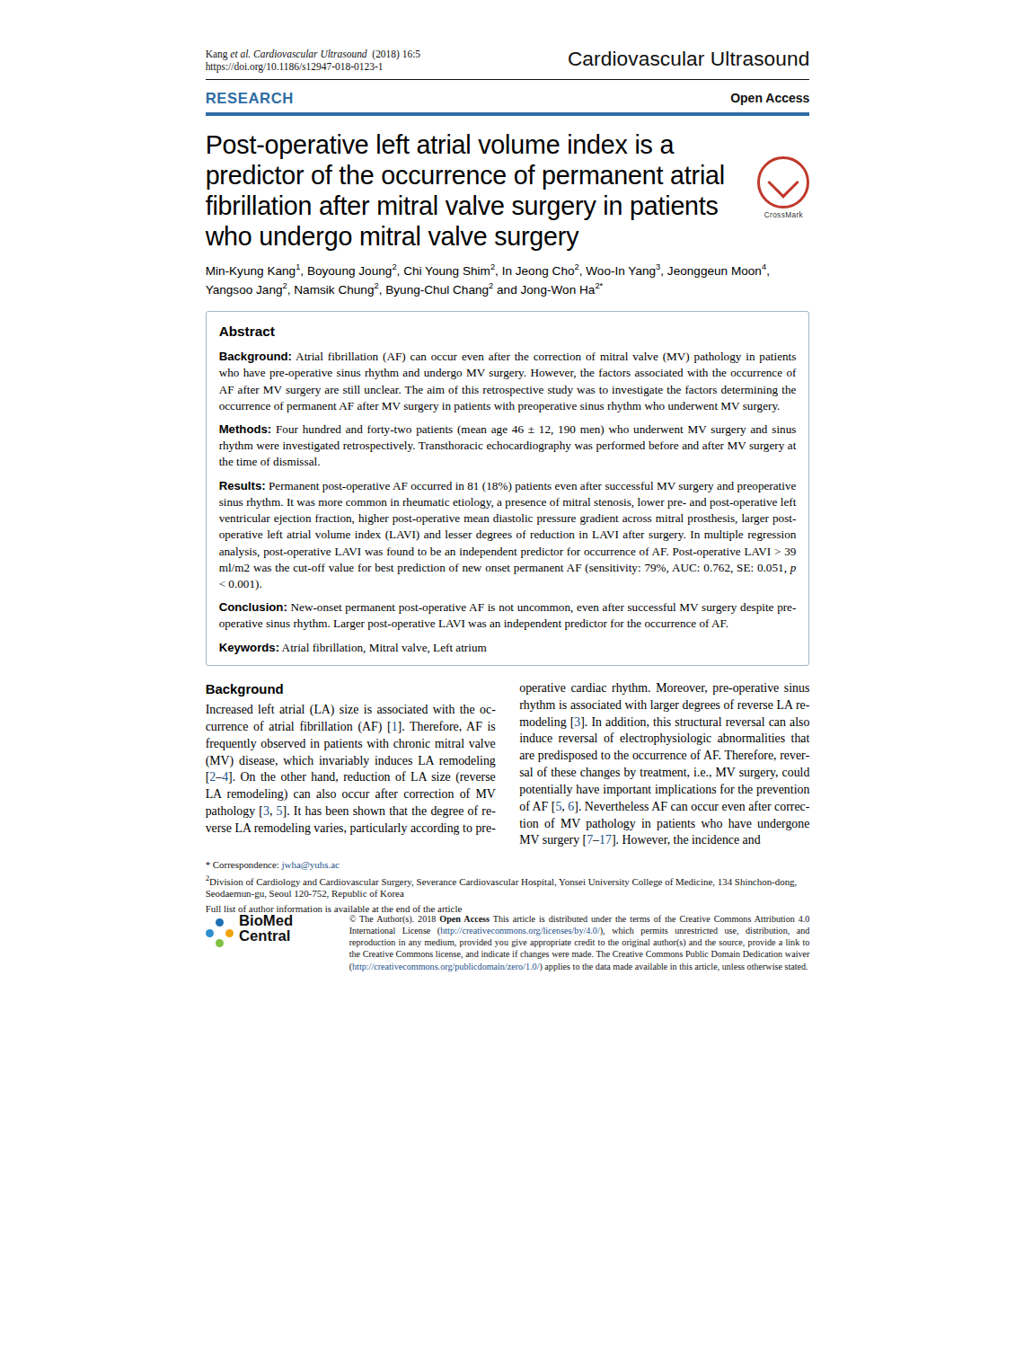Kang et al. Cardiovascular Ultrasound (2018) 16:5
https://doi.org/10.1186/s12947-018-0123-1
Cardiovascular Ultrasound
RESEARCH
Open Access
CrossMark
Post-operative left atrial volume index is a predictor of the occurrence of permanent atrial fibrillation after mitral valve surgery in patients who undergo mitral valve surgery
Min-Kyung Kang1, Boyoung Joung2, Chi Young Shim2, In Jeong Cho2, Woo-In Yang3, Jeonggeun Moon4, Yangsoo Jang2, Namsik Chung2, Byung-Chul Chang2 and Jong-Won Ha2*
Abstract
Background: Atrial fibrillation (AF) can occur even after the correction of mitral valve (MV) pathology in patients who have pre-operative sinus rhythm and undergo MV surgery. However, the factors associated with the occurrence of AF after MV surgery are still unclear. The aim of this retrospective study was to investigate the factors determining the occurrence of permanent AF after MV surgery in patients with preoperative sinus rhythm who underwent MV surgery.
Methods: Four hundred and forty-two patients (mean age 46 ± 12, 190 men) who underwent MV surgery and sinus rhythm were investigated retrospectively. Transthoracic echocardiography was performed before and after MV surgery at the time of dismissal.
Results: Permanent post-operative AF occurred in 81 (18%) patients even after successful MV surgery and preoperative sinus rhythm. It was more common in rheumatic etiology, a presence of mitral stenosis, lower pre- and post-operative left ventricular ejection fraction, higher post-operative mean diastolic pressure gradient across mitral prosthesis, larger post-operative left atrial volume index (LAVI) and lesser degrees of reduction in LAVI after surgery. In multiple regression analysis, post-operative LAVI was found to be an independent predictor for occurrence of AF. Post-operative LAVI > 39 ml/m2 was the cut-off value for best prediction of new onset permanent AF (sensitivity: 79%, AUC: 0.762, SE: 0.051, p < 0.001).
Conclusion: New-onset permanent post-operative AF is not uncommon, even after successful MV surgery despite pre-operative sinus rhythm. Larger post-operative LAVI was an independent predictor for the occurrence of AF.
Keywords: Atrial fibrillation, Mitral valve, Left atrium
Background
Increased left atrial (LA) size is associated with the occurrence of atrial fibrillation (AF) [1]. Therefore, AF is frequently observed in patients with chronic mitral valve (MV) disease, which invariably induces LA remodeling [2–4]. On the other hand, reduction of LA size (reverse LA remodeling) can also occur after correction of MV pathology [3, 5]. It has been shown that the degree of reverse LA remodeling varies, particularly according to pre-operative cardiac rhythm. Moreover, pre-operative sinus rhythm is associated with larger degrees of reverse LA remodeling [3]. In addition, this structural reversal can also induce reversal of electrophysiologic abnormalities that are predisposed to the occurrence of AF. Therefore, reversal of these changes by treatment, i.e., MV surgery, could potentially have important implications for the prevention of AF [5, 6]. Nevertheless AF can occur even after correction of MV pathology in patients who have undergone MV surgery [7–17]. However, the incidence and
* Correspondence: jwha@yuhs.ac
2Division of Cardiology and Cardiovascular Surgery, Severance Cardiovascular Hospital, Yonsei University College of Medicine, 134 Shinchon-dong, Seodaemun-gu, Seoul 120-752, Republic of Korea
Full list of author information is available at the end of the article
BioMed Central
© The Author(s). 2018 Open Access This article is distributed under the terms of the Creative Commons Attribution 4.0 International License (http://creativecommons.org/licenses/by/4.0/), which permits unrestricted use, distribution, and reproduction in any medium, provided you give appropriate credit to the original author(s) and the source, provide a link to the Creative Commons license, and indicate if changes were made. The Creative Commons Public Domain Dedication waiver (http://creativecommons.org/publicdomain/zero/1.0/) applies to the data made available in this article, unless otherwise stated.